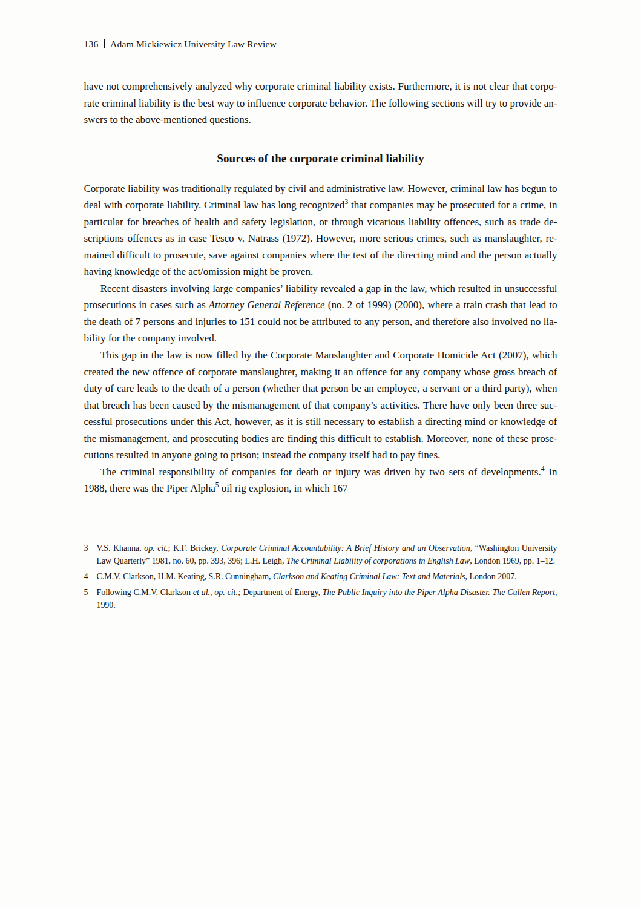136 Adam Mickiewicz University Law Review
have not comprehensively analyzed why corporate criminal liability exists. Furthermore, it is not clear that corporate criminal liability is the best way to influence corporate behavior. The following sections will try to provide answers to the above-mentioned questions.
Sources of the corporate criminal liability
Corporate liability was traditionally regulated by civil and administrative law. However, criminal law has begun to deal with corporate liability. Criminal law has long recognized3 that companies may be prosecuted for a crime, in particular for breaches of health and safety legislation, or through vicarious liability offences, such as trade descriptions offences as in case Tesco v. Natrass (1972). However, more serious crimes, such as manslaughter, remained difficult to prosecute, save against companies where the test of the directing mind and the person actually having knowledge of the act/omission might be proven.
Recent disasters involving large companies’ liability revealed a gap in the law, which resulted in unsuccessful prosecutions in cases such as Attorney General Reference (no. 2 of 1999) (2000), where a train crash that lead to the death of 7 persons and injuries to 151 could not be attributed to any person, and therefore also involved no liability for the company involved.
This gap in the law is now filled by the Corporate Manslaughter and Corporate Homicide Act (2007), which created the new offence of corporate manslaughter, making it an offence for any company whose gross breach of duty of care leads to the death of a person (whether that person be an employee, a servant or a third party), when that breach has been caused by the mismanagement of that company’s activities. There have only been three successful prosecutions under this Act, however, as it is still necessary to establish a directing mind or knowledge of the mismanagement, and prosecuting bodies are finding this difficult to establish. Moreover, none of these prosecutions resulted in anyone going to prison; instead the company itself had to pay fines.
The criminal responsibility of companies for death or injury was driven by two sets of developments.4 In 1988, there was the Piper Alpha5 oil rig explosion, in which 167
3 V.S. Khanna, op. cit.; K.F. Brickey, Corporate Criminal Accountability: A Brief History and an Observation, “Washington University Law Quarterly” 1981, no. 60, pp. 393, 396; L.H. Leigh, The Criminal Liability of corporations in English Law, London 1969, pp. 1–12.
4 C.M.V. Clarkson, H.M. Keating, S.R. Cunningham, Clarkson and Keating Criminal Law: Text and Materials, London 2007.
5 Following C.M.V. Clarkson et al., op. cit.; Department of Energy, The Public Inquiry into the Piper Alpha Disaster. The Cullen Report, 1990.